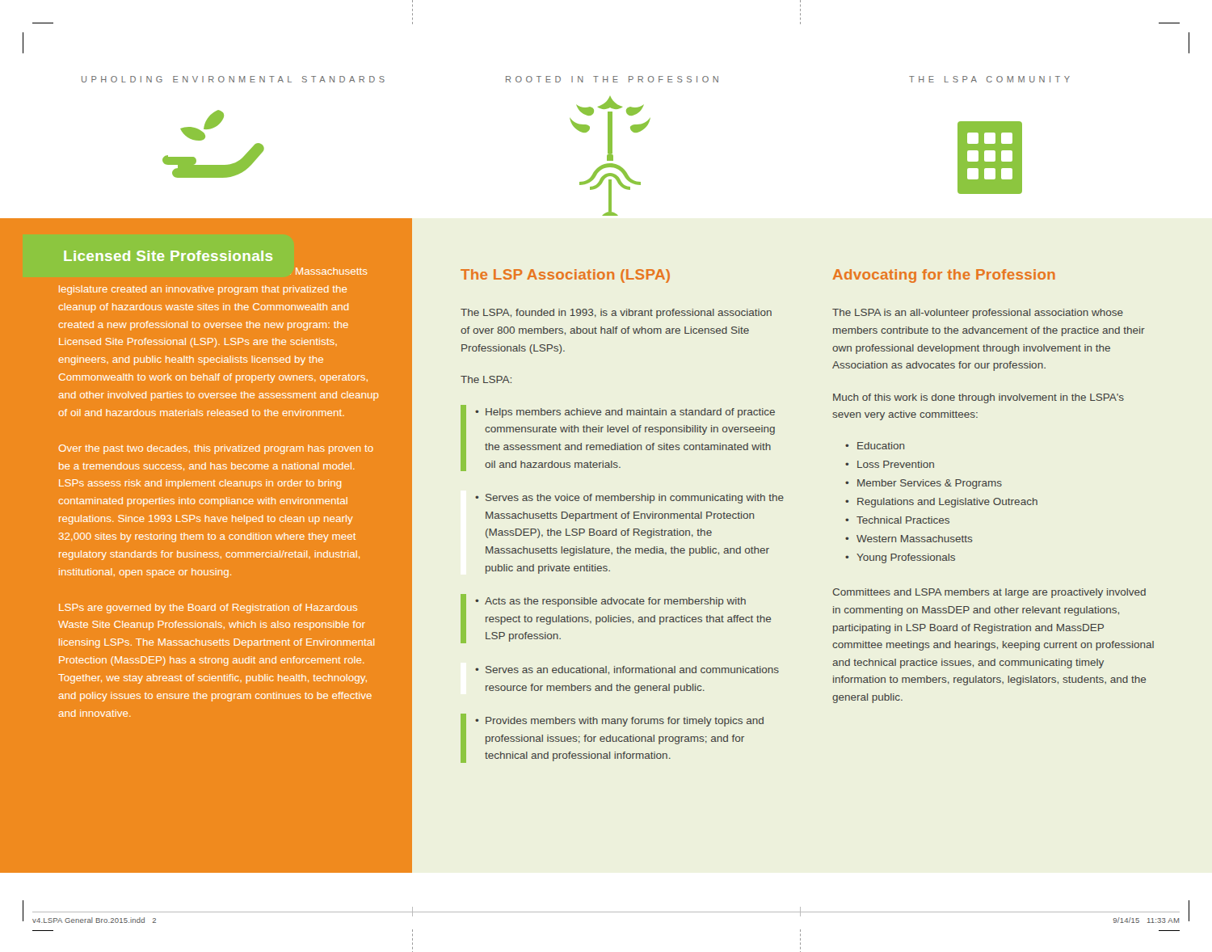Upholding Environmental Standards
Rooted in the Profession
The LSPA Community
Licensed Site Professionals
In sweeping revisions to MGL c.21E in 1992, the Massachusetts legislature created an innovative program that privatized the cleanup of hazardous waste sites in the Commonwealth and created a new professional to oversee the new program: the Licensed Site Professional (LSP). LSPs are the scientists, engineers, and public health specialists licensed by the Commonwealth to work on behalf of property owners, operators, and other involved parties to oversee the assessment and cleanup of oil and hazardous materials released to the environment.
Over the past two decades, this privatized program has proven to be a tremendous success, and has become a national model. LSPs assess risk and implement cleanups in order to bring contaminated properties into compliance with environmental regulations. Since 1993 LSPs have helped to clean up nearly 32,000 sites by restoring them to a condition where they meet regulatory standards for business, commercial/retail, industrial, institutional, open space or housing.
LSPs are governed by the Board of Registration of Hazardous Waste Site Cleanup Professionals, which is also responsible for licensing LSPs. The Massachusetts Department of Environmental Protection (MassDEP) has a strong audit and enforcement role. Together, we stay abreast of scientific, public health, technology, and policy issues to ensure the program continues to be effective and innovative.
The LSP Association (LSPA)
The LSPA, founded in 1993, is a vibrant professional association of over 800 members, about half of whom are Licensed Site Professionals (LSPs).
The LSPA:
• Helps members achieve and maintain a standard of practice commensurate with their level of responsibility in overseeing the assessment and remediation of sites contaminated with oil and hazardous materials.
• Serves as the voice of membership in communicating with the Massachusetts Department of Environmental Protection (MassDEP), the LSP Board of Registration, the Massachusetts legislature, the media, the public, and other public and private entities.
• Acts as the responsible advocate for membership with respect to regulations, policies, and practices that affect the LSP profession.
• Serves as an educational, informational and communications resource for members and the general public.
• Provides members with many forums for timely topics and professional issues; for educational programs; and for technical and professional information.
Advocating for the Profession
The LSPA is an all-volunteer professional association whose members contribute to the advancement of the practice and their own professional development through involvement in the Association as advocates for our profession.
Much of this work is done through involvement in the LSPA's seven very active committees:
Education
Loss Prevention
Member Services & Programs
Regulations and Legislative Outreach
Technical Practices
Western Massachusetts
Young Professionals
Committees and LSPA members at large are proactively involved in commenting on MassDEP and other relevant regulations, participating in LSP Board of Registration and MassDEP committee meetings and hearings, keeping current on professional and technical practice issues, and communicating timely information to members, regulators, legislators, students, and the general public.
v4.LSPA General Bro.2015.indd 2
9/14/15 11:33 AM